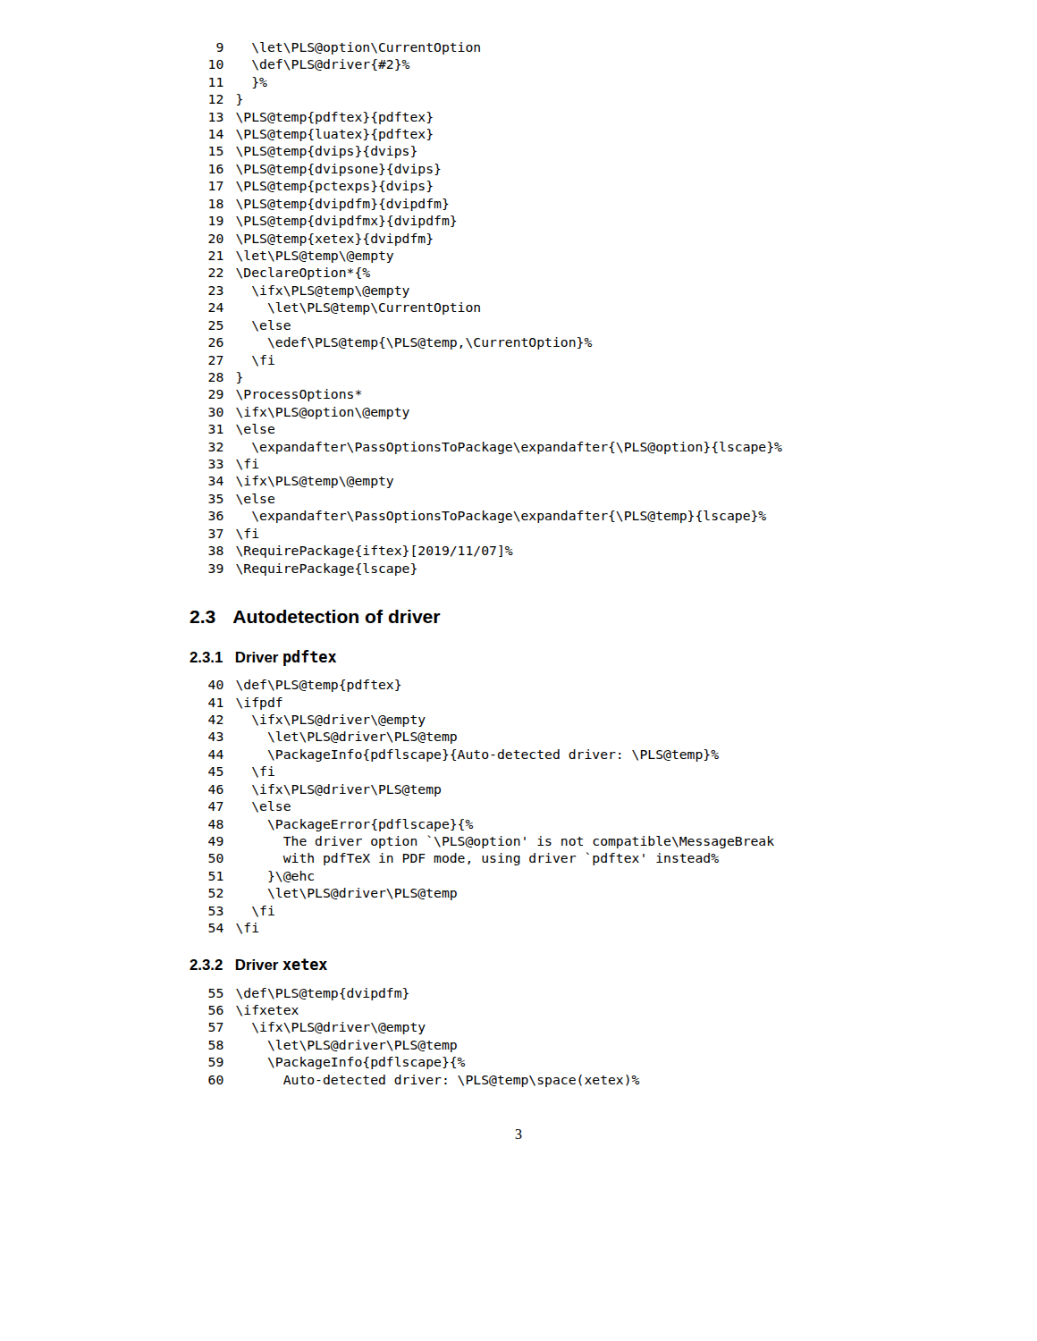9 \let\PLS@option\CurrentOption
10 \def\PLS@driver{#2}%
11 }%
12}
13\PLS@temp{pdftex}{pdftex}
14\PLS@temp{luatex}{pdftex}
15\PLS@temp{dvips}{dvips}
16\PLS@temp{dvipsone}{dvips}
17\PLS@temp{pctexps}{dvips}
18\PLS@temp{dvipdfm}{dvipdfm}
19\PLS@temp{dvipdfmx}{dvipdfm}
20\PLS@temp{xetex}{dvipdfm}
21\let\PLS@temp\@empty
22\DeclareOption*{%
23 \ifx\PLS@temp\@empty
24 \let\PLS@temp\CurrentOption
25 \else
26 \edef\PLS@temp{\PLS@temp,\CurrentOption}%
27 \fi
28}
29\ProcessOptions*
30\ifx\PLS@option\@empty
31\else
32 \expandafter\PassOptionsToPackage\expandafter{\PLS@option}{lscape}%
33\fi
34\ifx\PLS@temp\@empty
35\else
36 \expandafter\PassOptionsToPackage\expandafter{\PLS@temp}{lscape}%
37\fi
38\RequirePackage{iftex}[2019/11/07]%
39\RequirePackage{lscape}
2.3 Autodetection of driver
2.3.1 Driver pdftex
40\def\PLS@temp{pdftex}
41\ifpdf
42 \ifx\PLS@driver\@empty
43 \let\PLS@driver\PLS@temp
44 \PackageInfo{pdflscape}{Auto-detected driver: \PLS@temp}%
45 \fi
46 \ifx\PLS@driver\PLS@temp
47 \else
48 \PackageError{pdflscape}{%
49 The driver option `\PLS@option' is not compatible\MessageBreak
50 with pdfTeX in PDF mode, using driver `pdftex' instead%
51 }\@ehc
52 \let\PLS@driver\PLS@temp
53 \fi
54\fi
2.3.2 Driver xetex
55\def\PLS@temp{dvipdfm}
56\ifxetex
57 \ifx\PLS@driver\@empty
58 \let\PLS@driver\PLS@temp
59 \PackageInfo{pdflscape}{%
60 Auto-detected driver: \PLS@temp\space(xetex)%
3